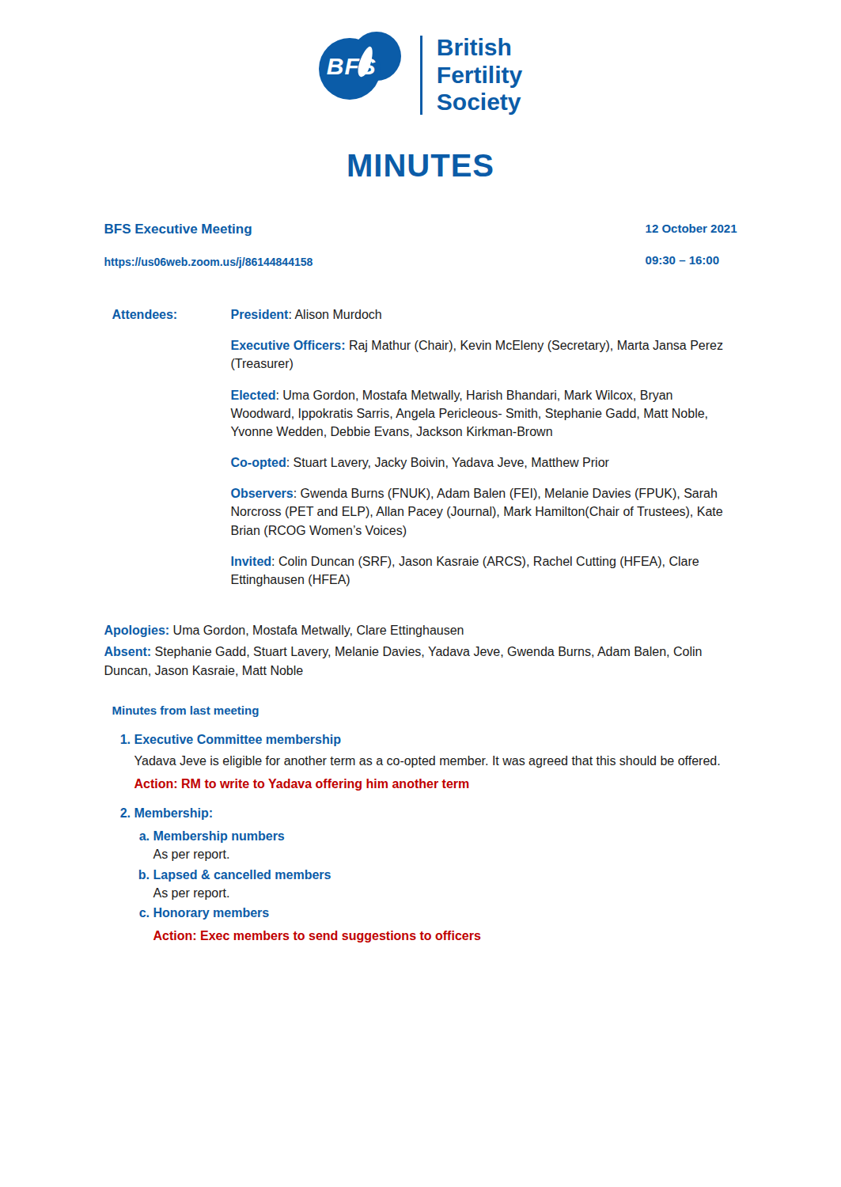BFS
British
Fertility
Society
MINUTES
BFS Executive Meeting
https://us06web.zoom.us/j/86144844158
12 October 2021
09:30 – 16:00
Attendees:
President: Alison Murdoch
Executive Officers: Raj Mathur (Chair), Kevin McEleny (Secretary), Marta Jansa Perez (Treasurer)
Elected: Uma Gordon, Mostafa Metwally, Harish Bhandari, Mark Wilcox, Bryan Woodward, Ippokratis Sarris, Angela Pericleous- Smith, Stephanie Gadd, Matt Noble, Yvonne Wedden, Debbie Evans, Jackson Kirkman-Brown
Co-opted: Stuart Lavery, Jacky Boivin, Yadava Jeve, Matthew Prior
Observers: Gwenda Burns (FNUK), Adam Balen (FEI), Melanie Davies (FPUK), Sarah Norcross (PET and ELP), Allan Pacey (Journal), Mark Hamilton(Chair of Trustees), Kate Brian (RCOG Women’s Voices)
Invited: Colin Duncan (SRF), Jason Kasraie (ARCS), Rachel Cutting (HFEA), Clare Ettinghausen (HFEA)
Apologies: Uma Gordon, Mostafa Metwally, Clare Ettinghausen
Absent: Stephanie Gadd, Stuart Lavery, Melanie Davies, Yadava Jeve, Gwenda Burns, Adam Balen, Colin Duncan, Jason Kasraie, Matt Noble
Minutes from last meeting
Executive Committee membership Yadava Jeve is eligible for another term as a co-opted member. It was agreed that this should be offered. Action: RM to write to Yadava offering him another term
Membership:
Membership numbers As per report.
Lapsed & cancelled members As per report.
Honorary members Action: Exec members to send suggestions to officers